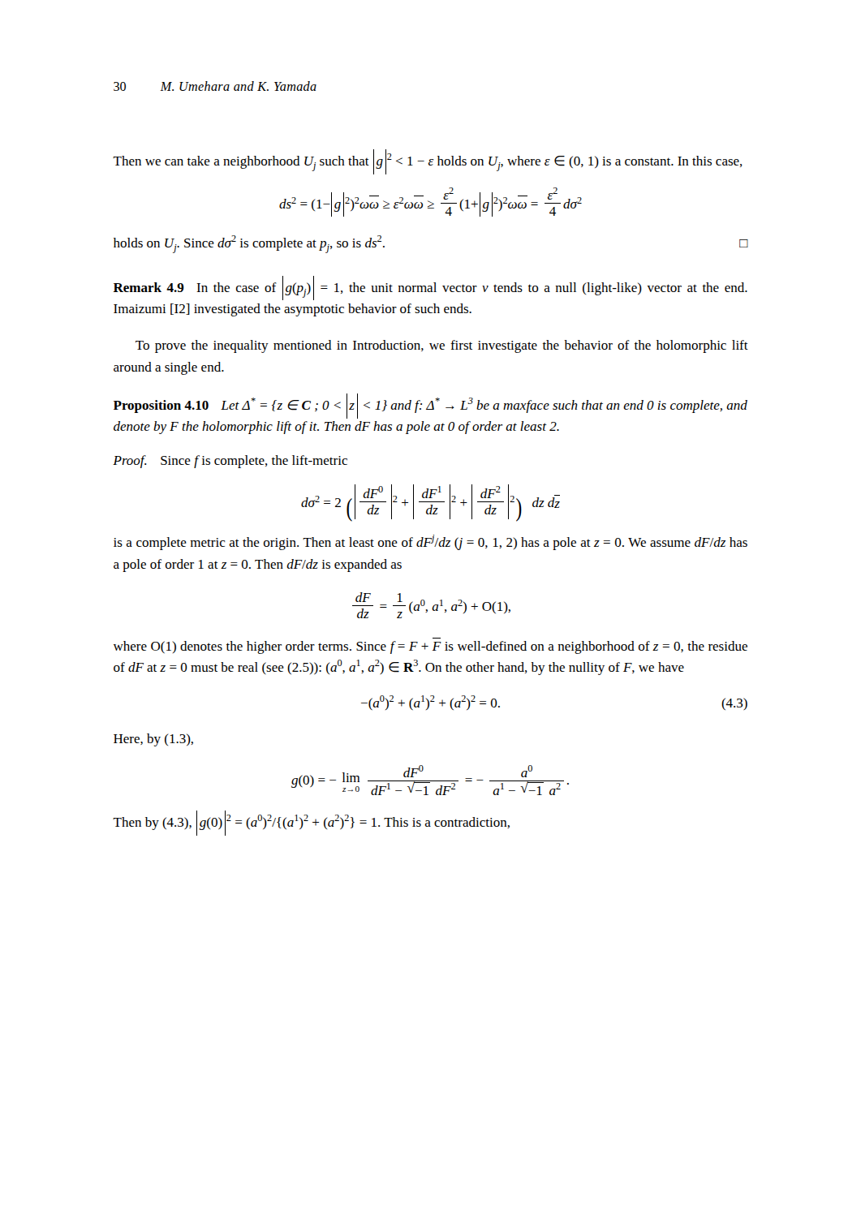30 M. Umehara and K. Yamada
Then we can take a neighborhood Uj such that g2 < 1 − ε holds on Uj, where ε ∈ (0, 1) is a constant. In this case,
ds2 = (1−g2)2ωω ≥ ε2ωω ≥ ε24(1+g2)2ωω = ε24 dσ2
holds on Uj. Since dσ2 is complete at pj, so is ds2.□
Remark 4.9 In the case of g(pj) = 1, the unit normal vector ν tends to a null (light-like) vector at the end. Imaizumi [I2] investigated the asymptotic behavior of such ends.
To prove the inequality mentioned in Introduction, we first investigate the behavior of the holomorphic lift around a single end.
Proposition 4.10 Let Δ* = {z ∈ C ; 0 < z < 1} and f: Δ* → L3 be a maxface such that an end 0 is complete, and denote by F the holomorphic lift of it. Then dF has a pole at 0 of order at least 2.
Proof. Since f is complete, the lift-metric
dσ2 = 2 (dF0 dz2 + dF1 dz2 + dF2 dz2) dz dz
is a complete metric at the origin. Then at least one of dFj/dz (j = 0, 1, 2) has a pole at z = 0. We assume dF/dz has a pole of order 1 at z = 0. Then dF/dz is expanded as
dF dz = 1 z(a0, a1, a2) + O(1),
where O(1) denotes the higher order terms. Since f = F + F is well-defined on a neighborhood of z = 0, the residue of dF at z = 0 must be real (see (2.5)): (a0, a1, a2) ∈ R3. On the other hand, by the nullity of F, we have
−(a0)2 + (a1)2 + (a2)2 = 0. (4.3)
Here, by (1.3),
g(0) = − lim z→0 dF0 dF1 − −1 dF2 = − a0 a1 − −1 a2.
Then by (4.3), g(0)2 = (a0)2/{(a1)2 + (a2)2} = 1. This is a contradiction,